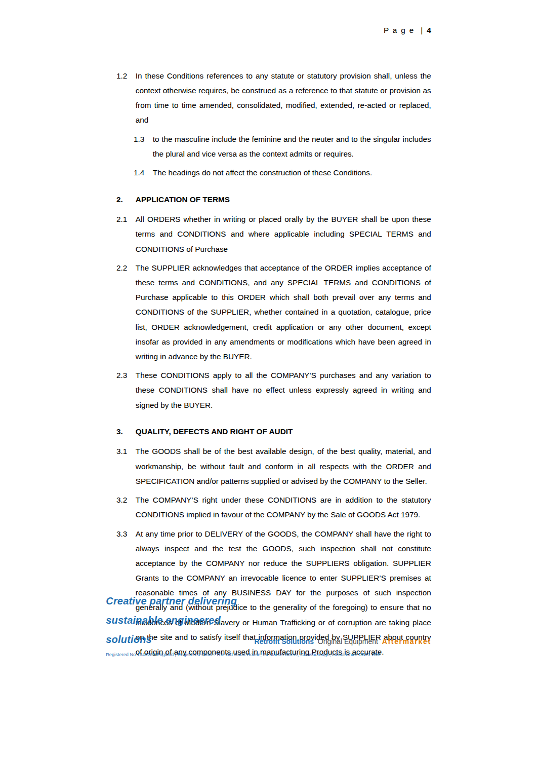P a g e | 4
1.2
In these Conditions references to any statute or statutory provision shall, unless the context otherwise requires, be construed as a reference to that statute or provision as from time to time amended, consolidated, modified, extended, re-acted or replaced, and
1.3
to the masculine include the feminine and the neuter and to the singular includes the plural and vice versa as the context admits or requires.
1.4
The headings do not affect the construction of these Conditions.
2.
APPLICATION OF TERMS
2.1
All ORDERS whether in writing or placed orally by the BUYER shall be upon these terms and CONDITIONS and where applicable including SPECIAL TERMS and CONDITIONS of Purchase
2.2
The SUPPLIER acknowledges that acceptance of the ORDER implies acceptance of these terms and CONDITIONS, and any SPECIAL TERMS and CONDITIONS of Purchase applicable to this ORDER which shall both prevail over any terms and CONDITIONS of the SUPPLIER, whether contained in a quotation, catalogue, price list, ORDER acknowledgement, credit application or any other document, except insofar as provided in any amendments or modifications which have been agreed in writing in advance by the BUYER.
2.3
These CONDITIONS apply to all the COMPANY’S purchases and any variation to these CONDITIONS shall have no effect unless expressly agreed in writing and signed by the BUYER.
3.
QUALITY, DEFECTS AND RIGHT OF AUDIT
3.1
The GOODS shall be of the best available design, of the best quality, material, and workmanship, be without fault and conform in all respects with the ORDER and SPECIFICATION and/or patterns supplied or advised by the COMPANY to the Seller.
3.2
The COMPANY’S right under these CONDITIONS are in addition to the statutory CONDITIONS implied in favour of the COMPANY by the Sale of GOODS Act 1979.
3.3
At any time prior to DELIVERY of the GOODS, the COMPANY shall have the right to always inspect and the test the GOODS, such inspection shall not constitute acceptance by the COMPANY nor reduce the SUPPLIERS obligation. SUPPLIER Grants to the COMPANY an irrevocable licence to enter SUPPLIER’S premises at reasonable times of any BUSINESS DAY for the purposes of such inspection generally and (without prejudice to the generality of the foregoing) to ensure that no incidences of Modern Slavery or Human Trafficking or of corruption are taking place on the site and to satisfy itself that information provided by SUPPLIER about country of origin of any components used in manufacturing Products is accurate.
Creative partner delivering sustainable engineered solutions
Retrofit Solutions Original Equipment Aftermarket
Registered No 1349209 England | Registered Office: The Old Court House, 24 Market Street, Gainsborough, Lincolnshire DN21 2BE